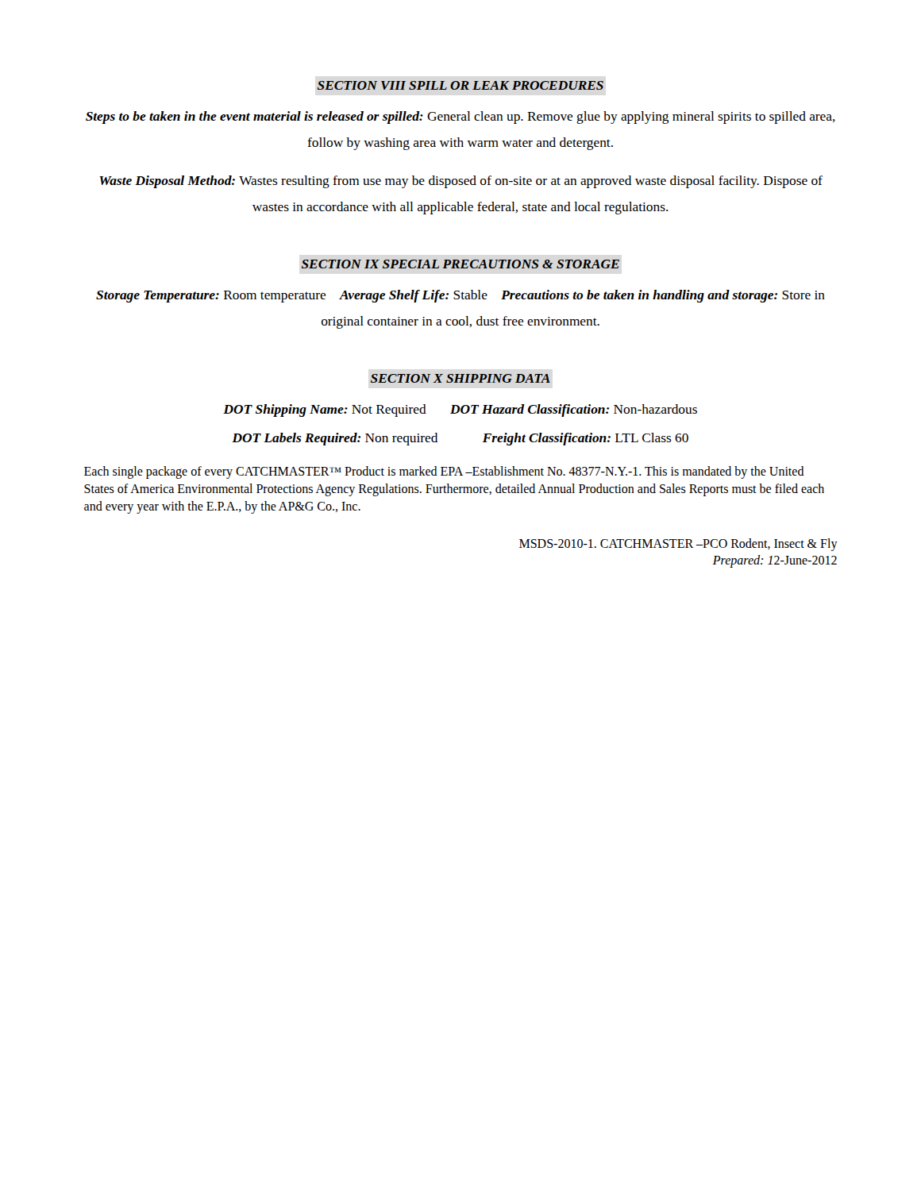SECTION VIII SPILL OR LEAK PROCEDURES
Steps to be taken in the event material is released or spilled: General clean up. Remove glue by applying mineral spirits to spilled area, follow by washing area with warm water and detergent.
Waste Disposal Method: Wastes resulting from use may be disposed of on-site or at an approved waste disposal facility. Dispose of wastes in accordance with all applicable federal, state and local regulations.
SECTION IX SPECIAL PRECAUTIONS & STORAGE
Storage Temperature: Room temperature Average Shelf Life: Stable Precautions to be taken in handling and storage: Store in original container in a cool, dust free environment.
SECTION X SHIPPING DATA
DOT Shipping Name: Not Required DOT Hazard Classification: Non-hazardous
DOT Labels Required: Non required Freight Classification: LTL Class 60
Each single package of every CATCHMASTER™ Product is marked EPA –Establishment No. 48377-N.Y.-1. This is mandated by the United States of America Environmental Protections Agency Regulations. Furthermore, detailed Annual Production and Sales Reports must be filed each and every year with the E.P.A., by the AP&G Co., Inc.
MSDS-2010-1. CATCHMASTER –PCO Rodent, Insect & Fly
Prepared: 12-June-2012